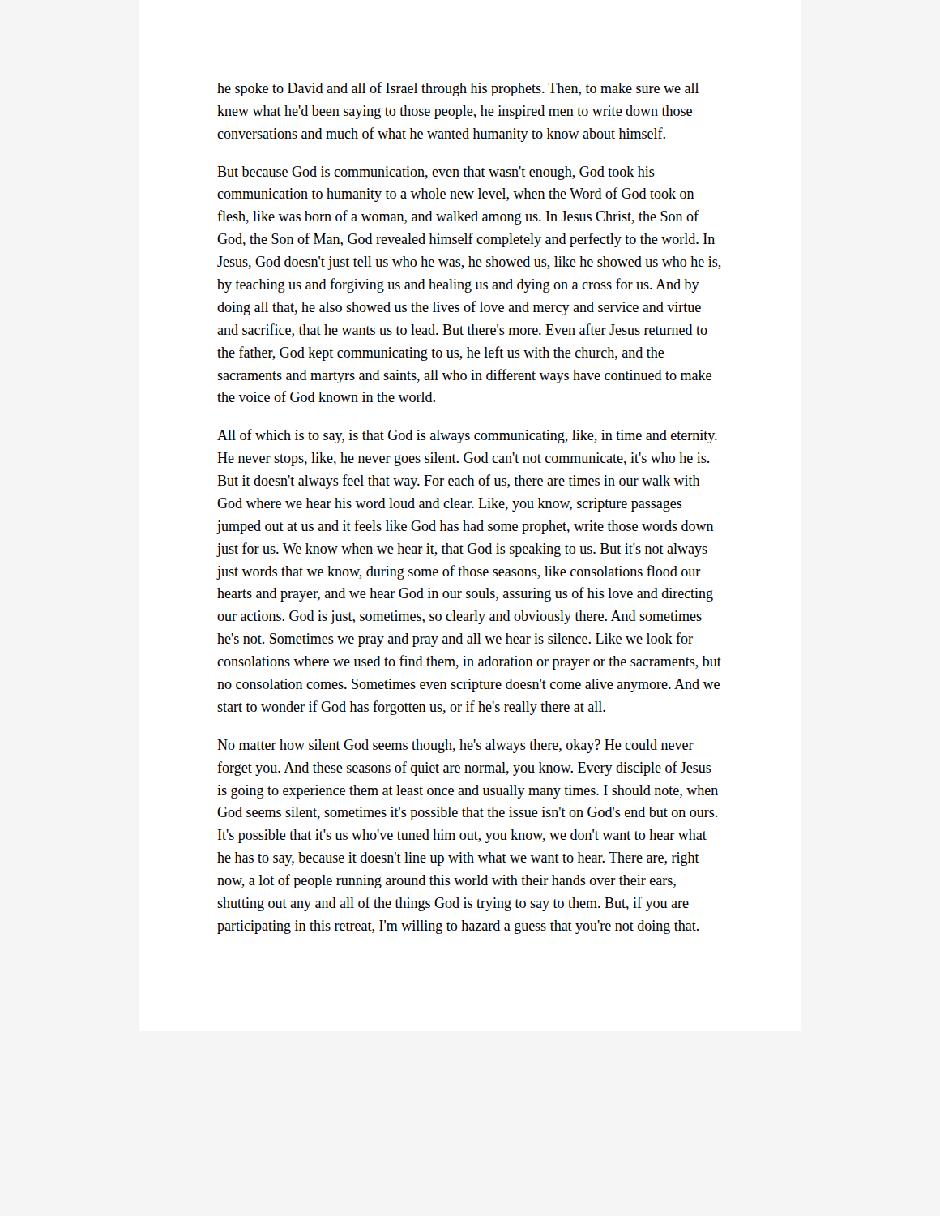he spoke to David and all of Israel through his prophets. Then, to make sure we all knew what he'd been saying to those people, he inspired men to write down those conversations and much of what he wanted humanity to know about himself.
But because God is communication, even that wasn't enough, God took his communication to humanity to a whole new level, when the Word of God took on flesh, like was born of a woman, and walked among us. In Jesus Christ, the Son of God, the Son of Man, God revealed himself completely and perfectly to the world. In Jesus, God doesn't just tell us who he was, he showed us, like he showed us who he is, by teaching us and forgiving us and healing us and dying on a cross for us. And by doing all that, he also showed us the lives of love and mercy and service and virtue and sacrifice, that he wants us to lead. But there's more. Even after Jesus returned to the father, God kept communicating to us, he left us with the church, and the sacraments and martyrs and saints, all who in different ways have continued to make the voice of God known in the world.
All of which is to say, is that God is always communicating, like, in time and eternity. He never stops, like, he never goes silent. God can't not communicate, it's who he is. But it doesn't always feel that way. For each of us, there are times in our walk with God where we hear his word loud and clear. Like, you know, scripture passages jumped out at us and it feels like God has had some prophet, write those words down just for us. We know when we hear it, that God is speaking to us. But it's not always just words that we know, during some of those seasons, like consolations flood our hearts and prayer, and we hear God in our souls, assuring us of his love and directing our actions. God is just, sometimes, so clearly and obviously there. And sometimes he's not. Sometimes we pray and pray and all we hear is silence. Like we look for consolations where we used to find them, in adoration or prayer or the sacraments, but no consolation comes. Sometimes even scripture doesn't come alive anymore. And we start to wonder if God has forgotten us, or if he's really there at all.
No matter how silent God seems though, he's always there, okay? He could never forget you. And these seasons of quiet are normal, you know. Every disciple of Jesus is going to experience them at least once and usually many times. I should note, when God seems silent, sometimes it's possible that the issue isn't on God's end but on ours. It's possible that it's us who've tuned him out, you know, we don't want to hear what he has to say, because it doesn't line up with what we want to hear. There are, right now, a lot of people running around this world with their hands over their ears, shutting out any and all of the things God is trying to say to them. But, if you are participating in this retreat, I'm willing to hazard a guess that you're not doing that.